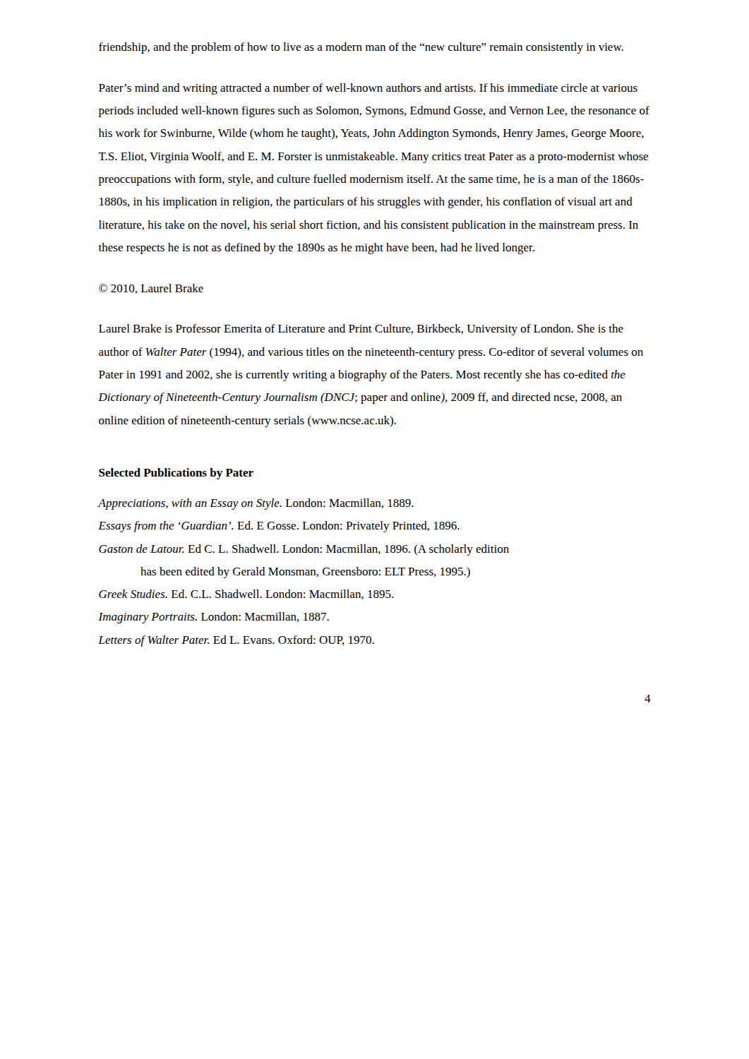friendship, and the problem of how to live as a modern man of the “new culture” remain consistently in view.
Pater’s mind and writing attracted a number of well-known authors and artists. If his immediate circle at various periods included well-known figures such as Solomon, Symons, Edmund Gosse, and Vernon Lee, the resonance of his work for Swinburne, Wilde (whom he taught), Yeats, John Addington Symonds, Henry James, George Moore, T.S. Eliot, Virginia Woolf, and E. M. Forster is unmistakeable. Many critics treat Pater as a proto-modernist whose preoccupations with form, style, and culture fuelled modernism itself. At the same time, he is a man of the 1860s-1880s, in his implication in religion, the particulars of his struggles with gender, his conflation of visual art and literature, his take on the novel, his serial short fiction, and his consistent publication in the mainstream press. In these respects he is not as defined by the 1890s as he might have been, had he lived longer.
© 2010, Laurel Brake
Laurel Brake is Professor Emerita of Literature and Print Culture, Birkbeck, University of London. She is the author of Walter Pater (1994), and various titles on the nineteenth-century press. Co-editor of several volumes on Pater in 1991 and 2002, she is currently writing a biography of the Paters. Most recently she has co-edited the Dictionary of Nineteenth-Century Journalism (DNCJ; paper and online), 2009 ff, and directed ncse, 2008, an online edition of nineteenth-century serials (www.ncse.ac.uk).
Selected Publications by Pater
Appreciations, with an Essay on Style. London: Macmillan, 1889.
Essays from the ‘Guardian’. Ed. E Gosse. London: Privately Printed, 1896.
Gaston de Latour. Ed C. L. Shadwell. London: Macmillan, 1896. (A scholarly edition
has been edited by Gerald Monsman, Greensboro: ELT Press, 1995.)
Greek Studies. Ed. C.L. Shadwell. London: Macmillan, 1895.
Imaginary Portraits. London: Macmillan, 1887.
Letters of Walter Pater. Ed L. Evans. Oxford: OUP, 1970.
4